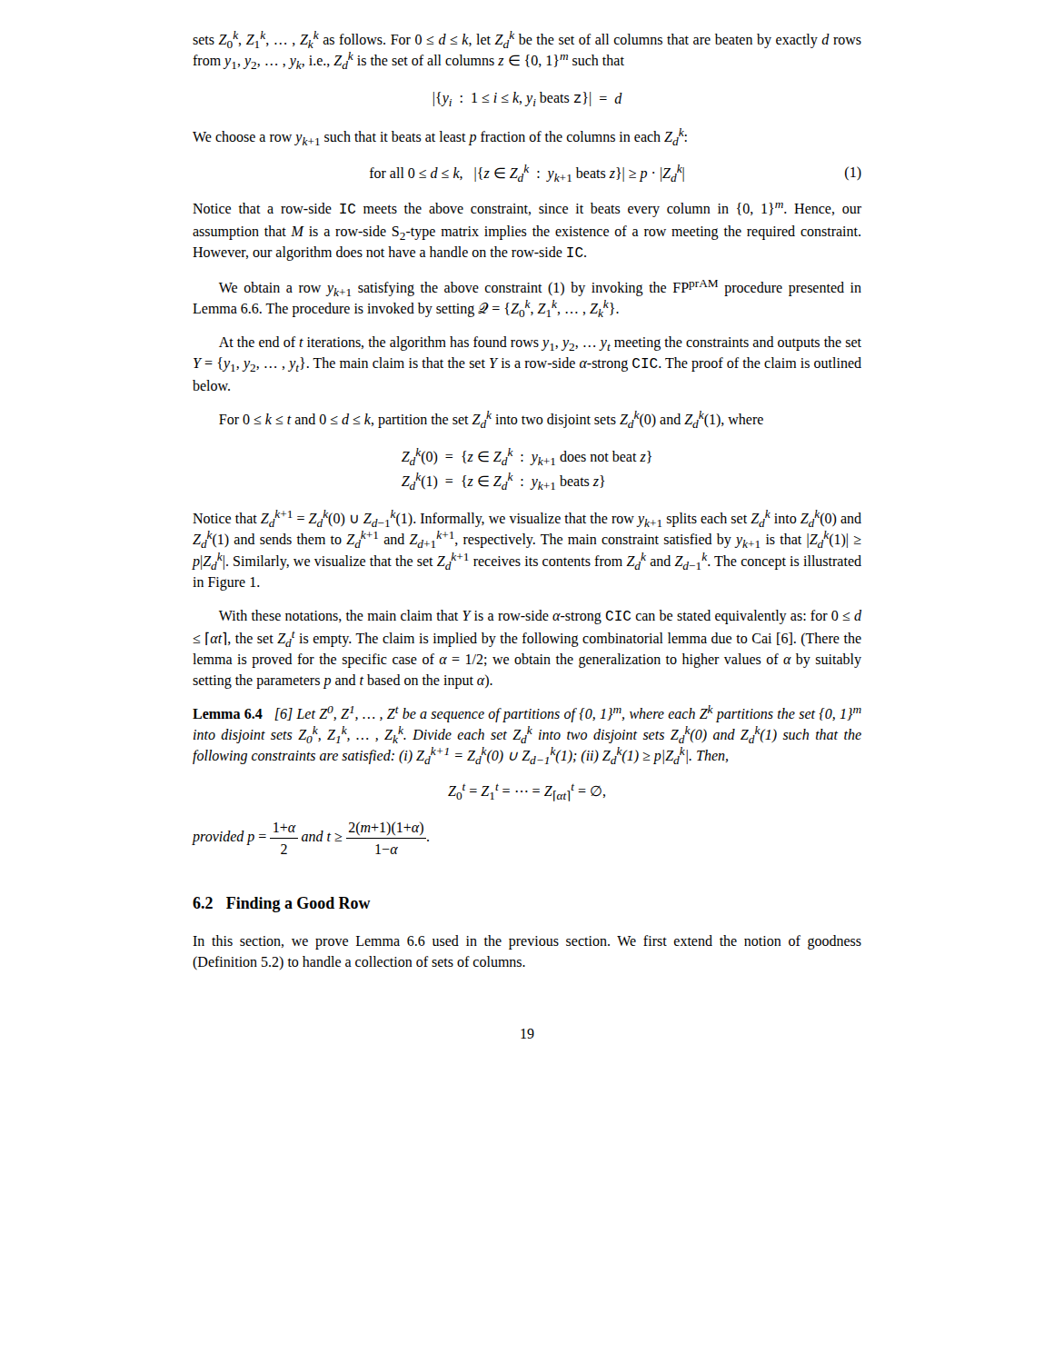sets Z0k, Z1k, … , Zkk as follows. For 0 ≤ d ≤ k, let Zdk be the set of all columns that are beaten by exactly d rows from y1, y2, … , yk, i.e., Zdk is the set of all columns z ∈ {0, 1}m such that
| /{ y i : 1 ≤ i ≤ k , y i beats z }/ | = | d |
We choose a row yk+1 such that it beats at least p fraction of the columns in each Zdk:
for all 0 ≤ d ≤ k, |{z ∈ Zdk : yk+1 beats z}| ≥ p · |Zdk| (1)
Notice that a row-side IC meets the above constraint, since it beats every column in {0, 1}m. Hence, our assumption that M is a row-side S2-type matrix implies the existence of a row meeting the required constraint. However, our algorithm does not have a handle on the row-side IC.
We obtain a row yk+1 satisfying the above constraint (1) by invoking the FPprAM procedure presented in Lemma 6.6. The procedure is invoked by setting 𝒬 = {Z0k, Z1k, … , Zkk}.
At the end of t iterations, the algorithm has found rows y1, y2, … yt meeting the constraints and outputs the set Y = {y1, y2, … , yt}. The main claim is that the set Y is a row-side α-strong CIC. The proof of the claim is outlined below.
For 0 ≤ k ≤ t and 0 ≤ d ≤ k, partition the set Zdk into two disjoint sets Zdk(0) and Zdk(1), where
| Z d k (0) | = | { z ∈ Z d k : y k +1 does not beat z } |
| Z d k (1) | = | { z ∈ Z d k : y k +1 beats z } |
Notice that Zdk+1 = Zdk(0) ∪ Zd−1k(1). Informally, we visualize that the row yk+1 splits each set Zdk into Zdk(0) and Zdk(1) and sends them to Zdk+1 and Zd+1k+1, respectively. The main constraint satisfied by yk+1 is that |Zdk(1)| ≥ p|Zdk|. Similarly, we visualize that the set Zdk+1 receives its contents from Zdk and Zd−1k. The concept is illustrated in Figure 1.
With these notations, the main claim that Y is a row-side α-strong CIC can be stated equivalently as: for 0 ≤ d ≤ ⌈αt⌉, the set Zdt is empty. The claim is implied by the following combinatorial lemma due to Cai [6]. (There the lemma is proved for the specific case of α = 1/2; we obtain the generalization to higher values of α by suitably setting the parameters p and t based on the input α).
Lemma 6.4 [6] Let Z0, Z1, … , Zt be a sequence of partitions of {0, 1}m, where each Zk partitions the set {0, 1}m into disjoint sets Z0k, Z1k, … , Zkk. Divide each set Zdk into two disjoint sets Zdk(0) and Zdk(1) such that the following constraints are satisfied: (i) Zdk+1 = Zdk(0) ∪ Zd−1k(1); (ii) Zdk(1) ≥ p|Zdk|. Then,
Z0t = Z1t = ⋯ = Z⌈αt⌉t = ∅,
provided p = 1+α 2 and t ≥ 2(m+1)(1+α) 1−α.
6.2 Finding a Good Row
In this section, we prove Lemma 6.6 used in the previous section. We first extend the notion of goodness (Definition 5.2) to handle a collection of sets of columns.
19